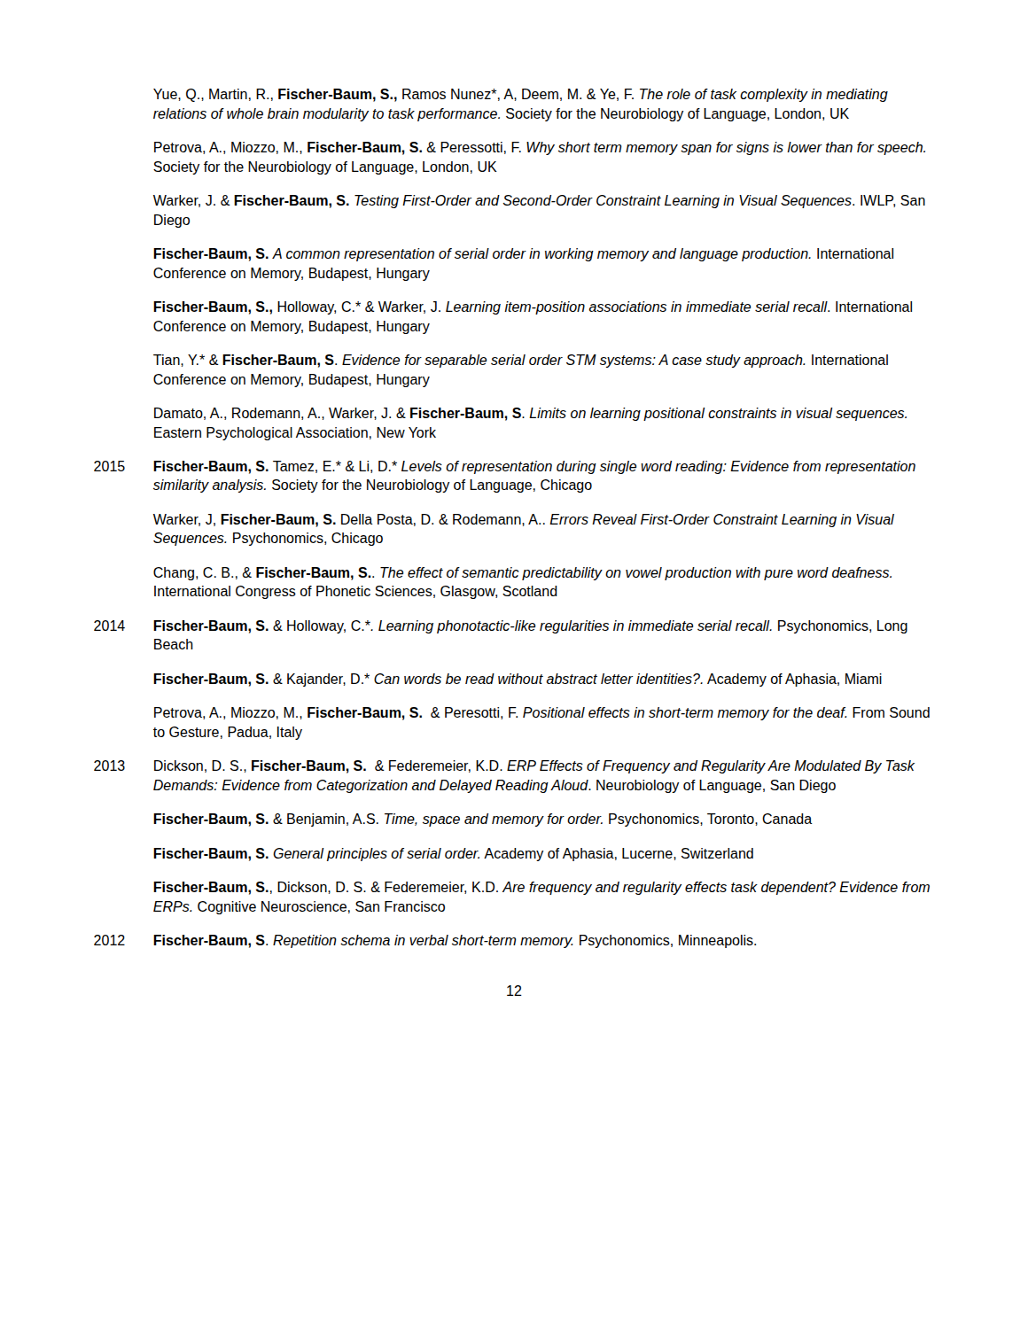Yue, Q., Martin, R., Fischer-Baum, S., Ramos Nunez*, A, Deem, M. & Ye, F. The role of task complexity in mediating relations of whole brain modularity to task performance. Society for the Neurobiology of Language, London, UK
Petrova, A., Miozzo, M., Fischer-Baum, S. & Peressotti, F. Why short term memory span for signs is lower than for speech. Society for the Neurobiology of Language, London, UK
Warker, J. & Fischer-Baum, S. Testing First-Order and Second-Order Constraint Learning in Visual Sequences. IWLP, San Diego
Fischer-Baum, S. A common representation of serial order in working memory and language production. International Conference on Memory, Budapest, Hungary
Fischer-Baum, S., Holloway, C.* & Warker, J. Learning item-position associations in immediate serial recall. International Conference on Memory, Budapest, Hungary
Tian, Y.* & Fischer-Baum, S. Evidence for separable serial order STM systems: A case study approach. International Conference on Memory, Budapest, Hungary
Damato, A., Rodemann, A., Warker, J. & Fischer-Baum, S. Limits on learning positional constraints in visual sequences. Eastern Psychological Association, New York
2015
Fischer-Baum, S. Tamez, E.* & Li, D.* Levels of representation during single word reading: Evidence from representation similarity analysis. Society for the Neurobiology of Language, Chicago
Warker, J, Fischer-Baum, S. Della Posta, D. & Rodemann, A.. Errors Reveal First-Order Constraint Learning in Visual Sequences. Psychonomics, Chicago
Chang, C. B., & Fischer-Baum, S.. The effect of semantic predictability on vowel production with pure word deafness. International Congress of Phonetic Sciences, Glasgow, Scotland
2014
Fischer-Baum, S. & Holloway, C.*. Learning phonotactic-like regularities in immediate serial recall. Psychonomics, Long Beach
Fischer-Baum, S. & Kajander, D.* Can words be read without abstract letter identities?. Academy of Aphasia, Miami
Petrova, A., Miozzo, M., Fischer-Baum, S. & Peresotti, F. Positional effects in short-term memory for the deaf. From Sound to Gesture, Padua, Italy
2013
Dickson, D. S., Fischer-Baum, S. & Federemeier, K.D. ERP Effects of Frequency and Regularity Are Modulated By Task Demands: Evidence from Categorization and Delayed Reading Aloud. Neurobiology of Language, San Diego
Fischer-Baum, S. & Benjamin, A.S. Time, space and memory for order. Psychonomics, Toronto, Canada
Fischer-Baum, S. General principles of serial order. Academy of Aphasia, Lucerne, Switzerland
Fischer-Baum, S., Dickson, D. S. & Federemeier, K.D. Are frequency and regularity effects task dependent? Evidence from ERPs. Cognitive Neuroscience, San Francisco
2012
Fischer-Baum, S. Repetition schema in verbal short-term memory. Psychonomics, Minneapolis.
12